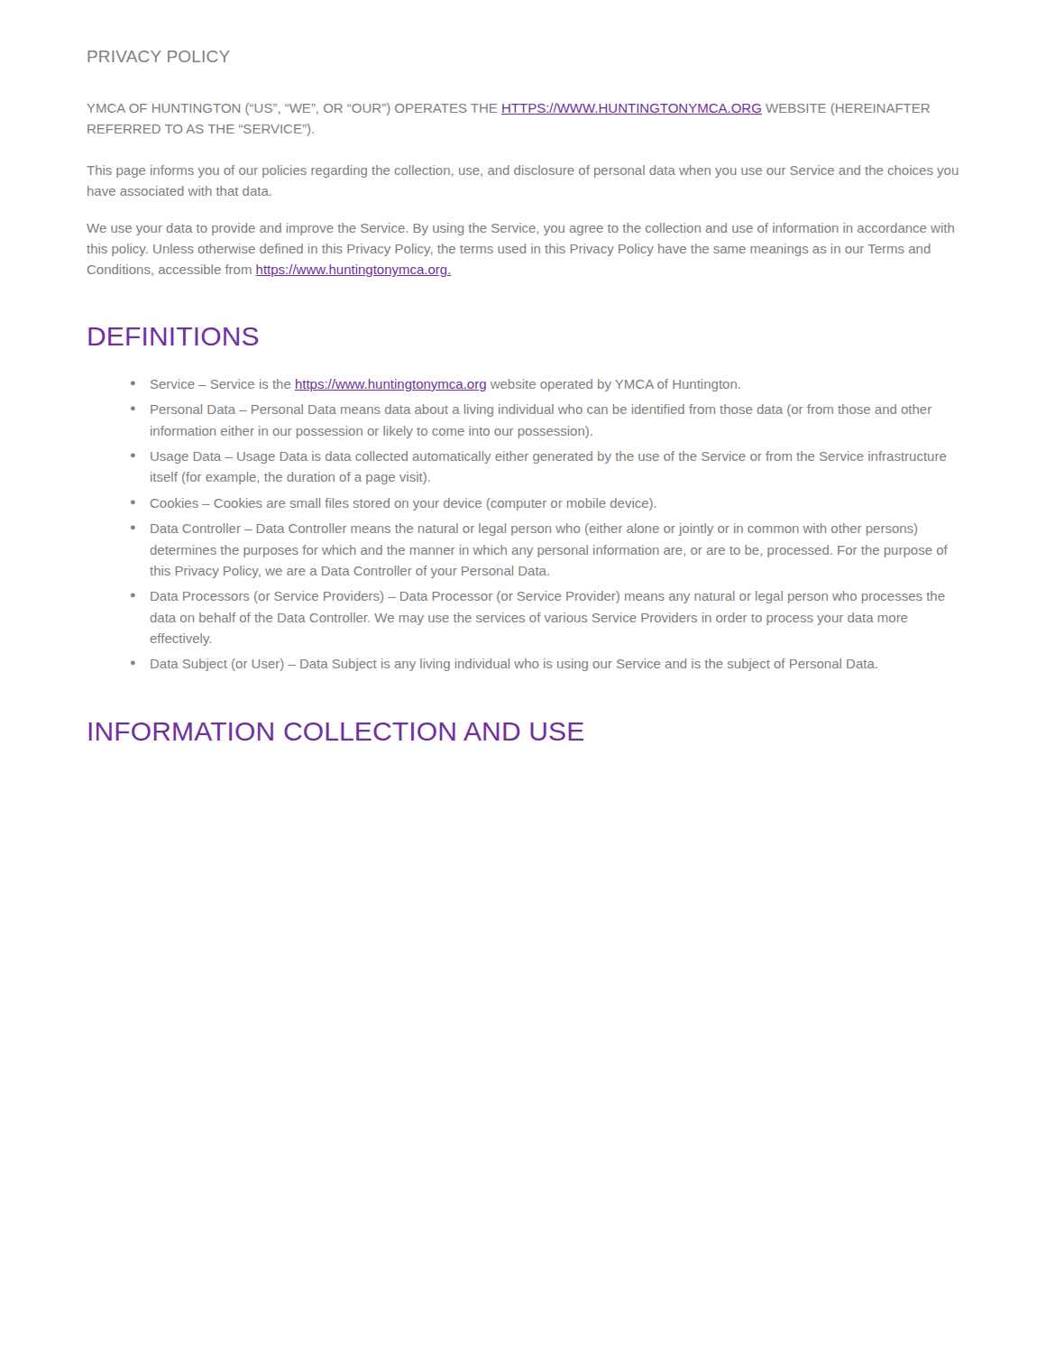PRIVACY POLICY
YMCA OF HUNTINGTON (“US”, “WE”, OR “OUR”) OPERATES THE HTTPS://WWW.HUNTINGTONYMCA.ORG WEBSITE (HEREINAFTER REFERRED TO AS THE “SERVICE”).
This page informs you of our policies regarding the collection, use, and disclosure of personal data when you use our Service and the choices you have associated with that data.
We use your data to provide and improve the Service. By using the Service, you agree to the collection and use of information in accordance with this policy. Unless otherwise defined in this Privacy Policy, the terms used in this Privacy Policy have the same meanings as in our Terms and Conditions, accessible from https://www.huntingtonymca.org.
DEFINITIONS
Service – Service is the https://www.huntingtonymca.org website operated by YMCA of Huntington.
Personal Data – Personal Data means data about a living individual who can be identified from those data (or from those and other information either in our possession or likely to come into our possession).
Usage Data – Usage Data is data collected automatically either generated by the use of the Service or from the Service infrastructure itself (for example, the duration of a page visit).
Cookies – Cookies are small files stored on your device (computer or mobile device).
Data Controller – Data Controller means the natural or legal person who (either alone or jointly or in common with other persons) determines the purposes for which and the manner in which any personal information are, or are to be, processed. For the purpose of this Privacy Policy, we are a Data Controller of your Personal Data.
Data Processors (or Service Providers) – Data Processor (or Service Provider) means any natural or legal person who processes the data on behalf of the Data Controller. We may use the services of various Service Providers in order to process your data more effectively.
Data Subject (or User) – Data Subject is any living individual who is using our Service and is the subject of Personal Data.
INFORMATION COLLECTION AND USE